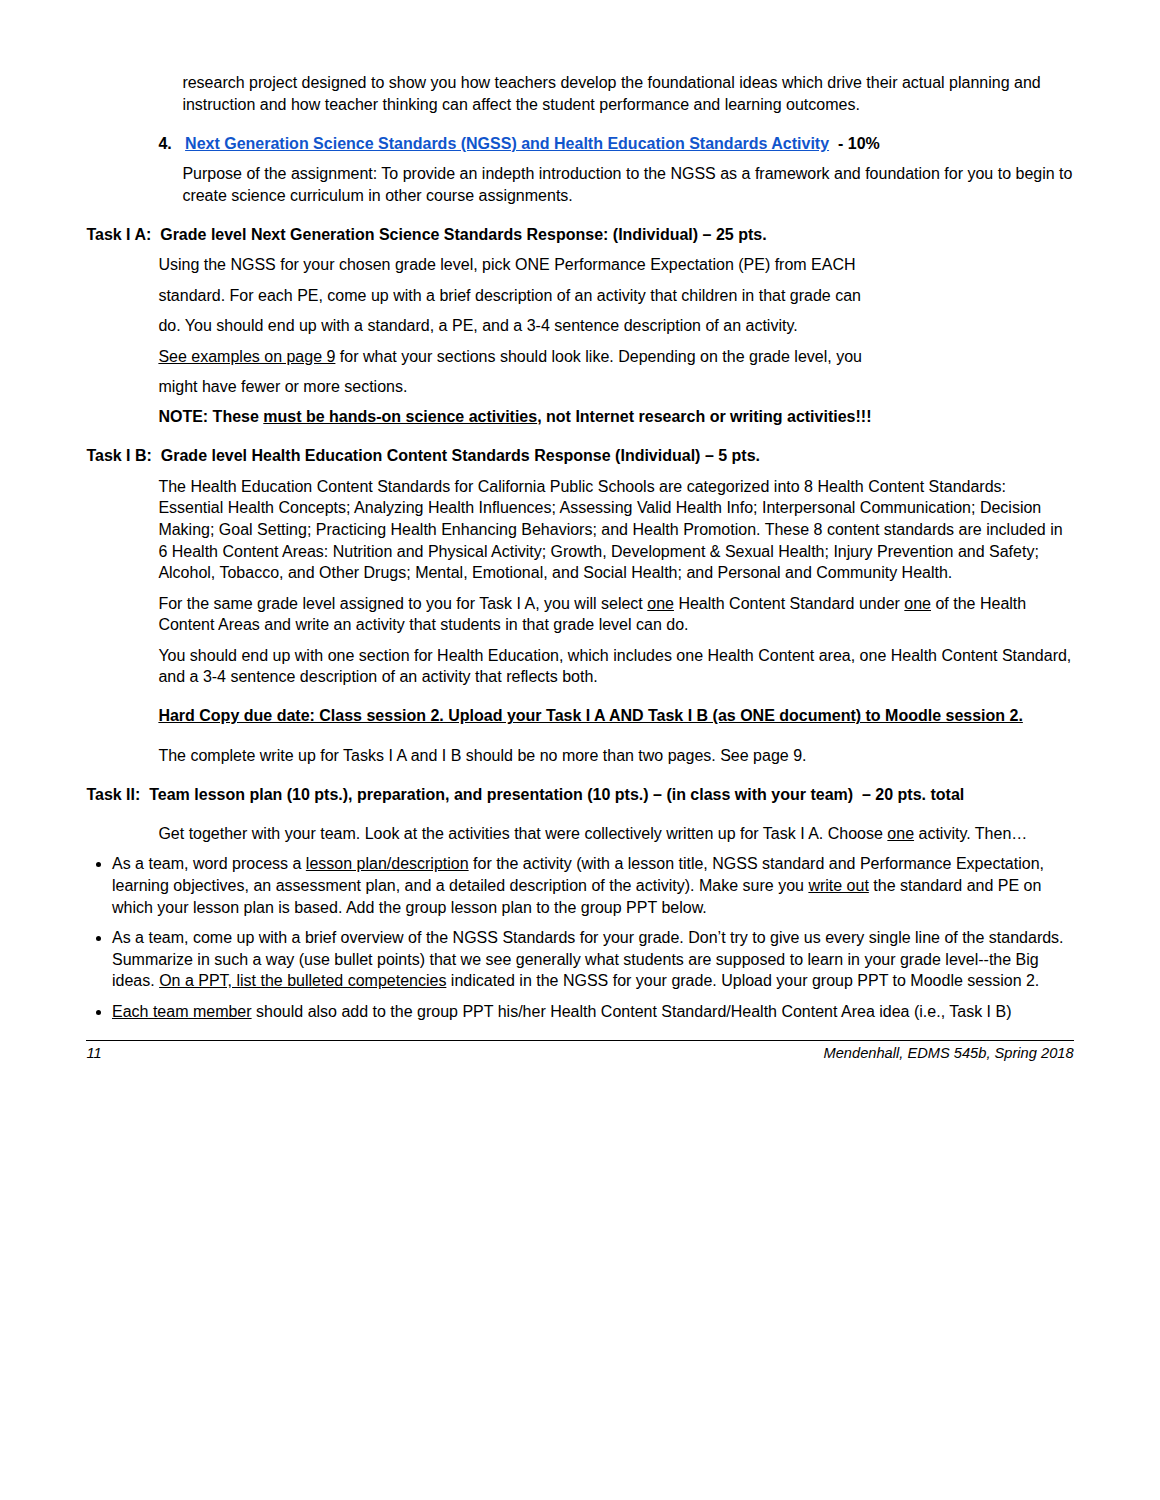research project designed to show you how teachers develop the foundational ideas which drive their actual planning and instruction and how teacher thinking can affect the student performance and learning outcomes.
4. Next Generation Science Standards (NGSS) and Health Education Standards Activity - 10%
Purpose of the assignment: To provide an indepth introduction to the NGSS as a framework and foundation for you to begin to create science curriculum in other course assignments.
Task I A: Grade level Next Generation Science Standards Response: (Individual) – 25 pts.
Using the NGSS for your chosen grade level, pick ONE Performance Expectation (PE) from EACH
standard. For each PE, come up with a brief description of an activity that children in that grade can
do. You should end up with a standard, a PE, and a 3-4 sentence description of an activity.
See examples on page 9 for what your sections should look like. Depending on the grade level, you
might have fewer or more sections.
NOTE: These must be hands-on science activities, not Internet research or writing activities!!!
Task I B: Grade level Health Education Content Standards Response (Individual) – 5 pts.
The Health Education Content Standards for California Public Schools are categorized into 8 Health Content Standards: Essential Health Concepts; Analyzing Health Influences; Assessing Valid Health Info; Interpersonal Communication; Decision Making; Goal Setting; Practicing Health Enhancing Behaviors; and Health Promotion. These 8 content standards are included in 6 Health Content Areas: Nutrition and Physical Activity; Growth, Development & Sexual Health; Injury Prevention and Safety; Alcohol, Tobacco, and Other Drugs; Mental, Emotional, and Social Health; and Personal and Community Health.
For the same grade level assigned to you for Task I A, you will select one Health Content Standard under one of the Health Content Areas and write an activity that students in that grade level can do.
You should end up with one section for Health Education, which includes one Health Content area, one Health Content Standard, and a 3-4 sentence description of an activity that reflects both.
Hard Copy due date: Class session 2. Upload your Task I A AND Task I B (as ONE document) to Moodle session 2.
The complete write up for Tasks I A and I B should be no more than two pages. See page 9.
Task II: Team lesson plan (10 pts.), preparation, and presentation (10 pts.) – (in class with your team) – 20 pts. total
Get together with your team. Look at the activities that were collectively written up for Task I A. Choose one activity. Then…
As a team, word process a lesson plan/description for the activity (with a lesson title, NGSS standard and Performance Expectation, learning objectives, an assessment plan, and a detailed description of the activity). Make sure you write out the standard and PE on which your lesson plan is based. Add the group lesson plan to the group PPT below.
As a team, come up with a brief overview of the NGSS Standards for your grade. Don’t try to give us every single line of the standards. Summarize in such a way (use bullet points) that we see generally what students are supposed to learn in your grade level--the Big ideas. On a PPT, list the bulleted competencies indicated in the NGSS for your grade. Upload your group PPT to Moodle session 2.
Each team member should also add to the group PPT his/her Health Content Standard/Health Content Area idea (i.e., Task I B)
11 Mendenhall, EDMS 545b, Spring 2018